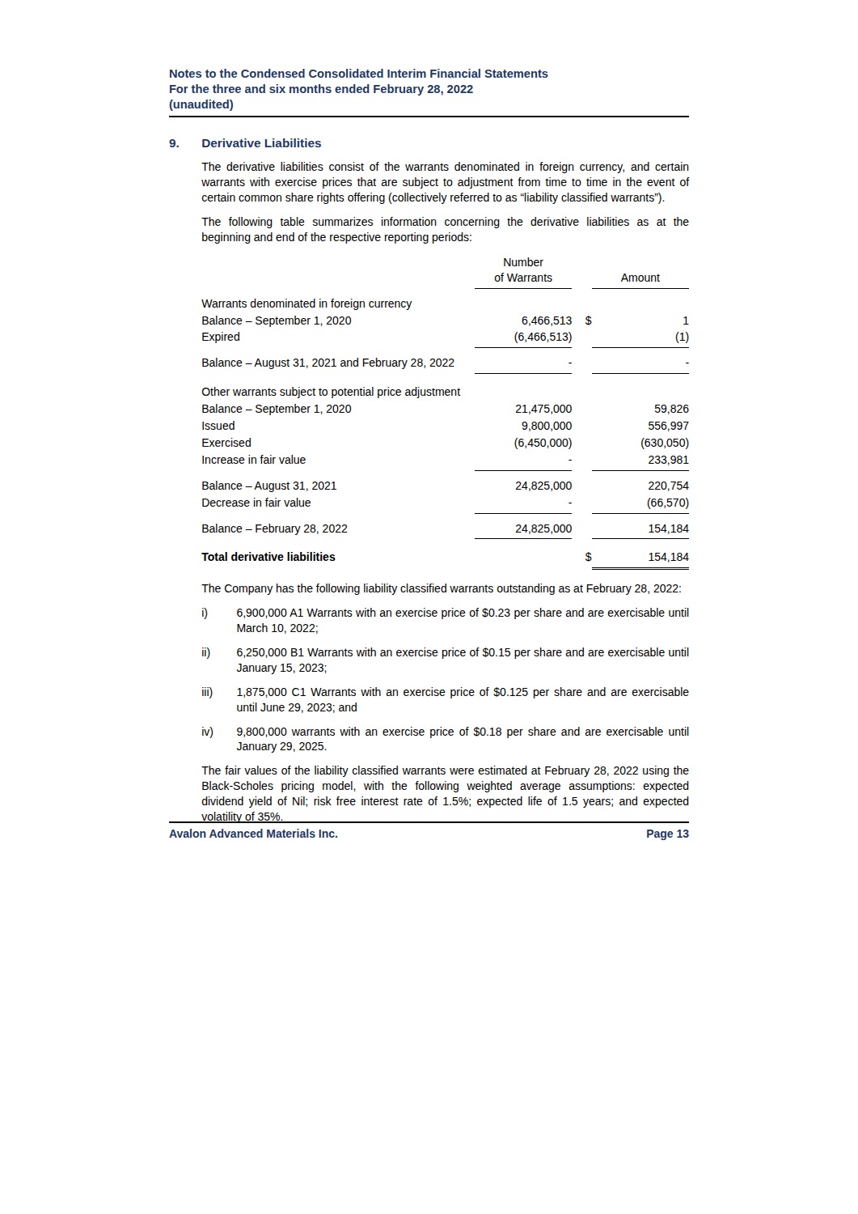Notes to the Condensed Consolidated Interim Financial Statements
For the three and six months ended February 28, 2022
(unaudited)
9. Derivative Liabilities
The derivative liabilities consist of the warrants denominated in foreign currency, and certain warrants with exercise prices that are subject to adjustment from time to time in the event of certain common share rights offering (collectively referred to as “liability classified warrants”).
The following table summarizes information concerning the derivative liabilities as at the beginning and end of the respective reporting periods:
| | Number of Warrants | | Amount |
| Warrants denominated in foreign currency | | | |
| Balance – September 1, 2020 | 6,466,513 | $ | 1 |
| Expired | (6,466,513) | | (1) |
| Balance – August 31, 2021 and February 28, 2022 | - | | - |
| Other warrants subject to potential price adjustment | | | |
| Balance – September 1, 2020 | 21,475,000 | | 59,826 |
| Issued | 9,800,000 | | 556,997 |
| Exercised | (6,450,000) | | (630,050) |
| Increase in fair value | - | | 233,981 |
| Balance – August 31, 2021 | 24,825,000 | | 220,754 |
| Decrease in fair value | - | | (66,570) |
| Balance – February 28, 2022 | 24,825,000 | | 154,184 |
| Total derivative liabilities | | $ | 154,184 |
The Company has the following liability classified warrants outstanding as at February 28, 2022:
i) 6,900,000 A1 Warrants with an exercise price of $0.23 per share and are exercisable until March 10, 2022;
ii) 6,250,000 B1 Warrants with an exercise price of $0.15 per share and are exercisable until January 15, 2023;
iii) 1,875,000 C1 Warrants with an exercise price of $0.125 per share and are exercisable until June 29, 2023; and
iv) 9,800,000 warrants with an exercise price of $0.18 per share and are exercisable until January 29, 2025.
The fair values of the liability classified warrants were estimated at February 28, 2022 using the Black-Scholes pricing model, with the following weighted average assumptions: expected dividend yield of Nil; risk free interest rate of 1.5%; expected life of 1.5 years; and expected volatility of 35%.
Avalon Advanced Materials Inc. Page 13